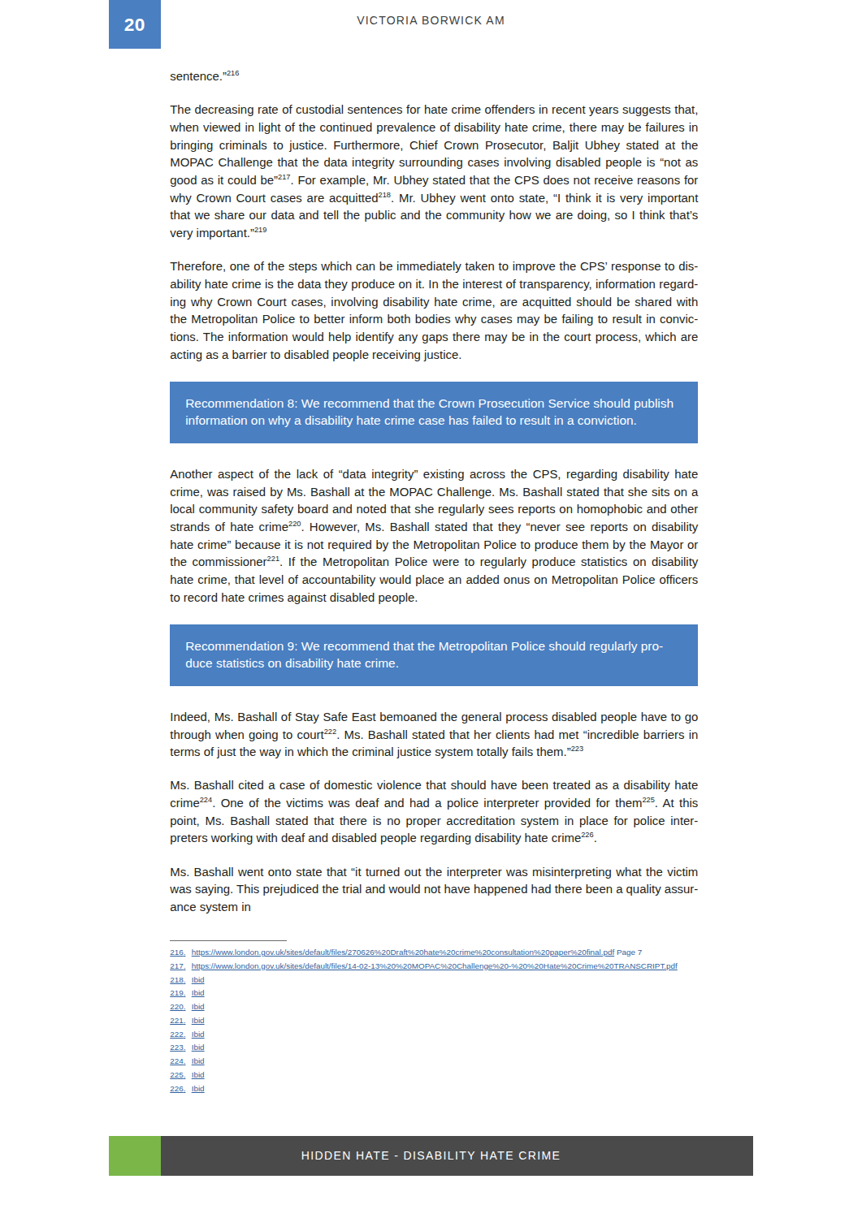20
Victoria Borwick AM
sentence.”216
The decreasing rate of custodial sentences for hate crime offenders in recent years suggests that, when viewed in light of the continued prevalence of disability hate crime, there may be failures in bringing criminals to justice. Furthermore, Chief Crown Prosecutor, Baljit Ubhey stated at the MOPAC Challenge that the data integrity surrounding cases involving disabled people is “not as good as it could be”217. For example, Mr. Ubhey stated that the CPS does not receive reasons for why Crown Court cases are acquitted218. Mr. Ubhey went onto state, “I think it is very important that we share our data and tell the public and the community how we are doing, so I think that’s very important.”219
Therefore, one of the steps which can be immediately taken to improve the CPS’ response to disability hate crime is the data they produce on it. In the interest of transparency, information regarding why Crown Court cases, involving disability hate crime, are acquitted should be shared with the Metropolitan Police to better inform both bodies why cases may be failing to result in convictions. The information would help identify any gaps there may be in the court process, which are acting as a barrier to disabled people receiving justice.
Recommendation 8: We recommend that the Crown Prosecution Service should publish information on why a disability hate crime case has failed to result in a conviction.
Another aspect of the lack of “data integrity” existing across the CPS, regarding disability hate crime, was raised by Ms. Bashall at the MOPAC Challenge. Ms. Bashall stated that she sits on a local community safety board and noted that she regularly sees reports on homophobic and other strands of hate crime220. However, Ms. Bashall stated that they “never see reports on disability hate crime” because it is not required by the Metropolitan Police to produce them by the Mayor or the commissioner221. If the Metropolitan Police were to regularly produce statistics on disability hate crime, that level of accountability would place an added onus on Metropolitan Police officers to record hate crimes against disabled people.
Recommendation 9: We recommend that the Metropolitan Police should regularly produce statistics on disability hate crime.
Indeed, Ms. Bashall of Stay Safe East bemoaned the general process disabled people have to go through when going to court222. Ms. Bashall stated that her clients had met “incredible barriers in terms of just the way in which the criminal justice system totally fails them.”223
Ms. Bashall cited a case of domestic violence that should have been treated as a disability hate crime224. One of the victims was deaf and had a police interpreter provided for them225. At this point, Ms. Bashall stated that there is no proper accreditation system in place for police interpreters working with deaf and disabled people regarding disability hate crime226.
Ms. Bashall went onto state that “it turned out the interpreter was misinterpreting what the victim was saying. This prejudiced the trial and would not have happened had there been a quality assurance system in
https://www.london.gov.uk/sites/default/files/270626%20Draft%20hate%20crime%20consultation%20paper%20final.pdf Page 7
https://www.london.gov.uk/sites/default/files/14-02-13%20%20MOPAC%20Challenge%20-%20%20Hate%20Crime%20TRANSCRIPT.pdf
Ibid
Ibid
Ibid
Ibid
Ibid
Ibid
Ibid
Ibid
Ibid
Hidden Hate - Disability Hate Crime